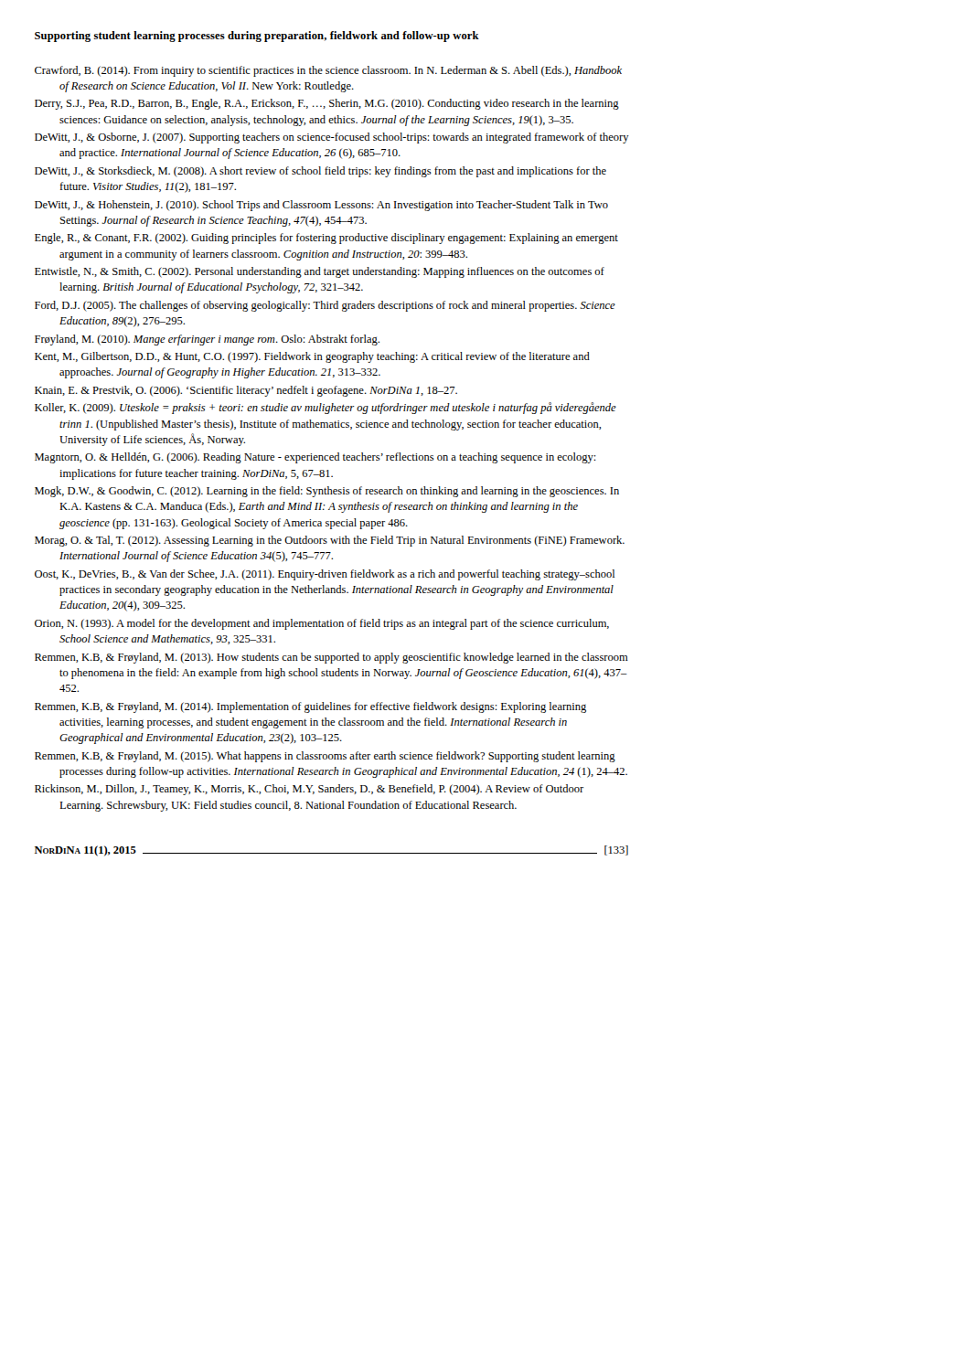Supporting student learning processes during preparation, fieldwork and follow-up work
Crawford, B. (2014). From inquiry to scientific practices in the science classroom. In N. Lederman & S. Abell (Eds.), Handbook of Research on Science Education, Vol II. New York: Routledge.
Derry, S.J., Pea, R.D., Barron, B., Engle, R.A., Erickson, F., …, Sherin, M.G. (2010). Conducting video research in the learning sciences: Guidance on selection, analysis, technology, and ethics. Journal of the Learning Sciences, 19(1), 3–35.
DeWitt, J., & Osborne, J. (2007). Supporting teachers on science-focused school-trips: towards an integrated framework of theory and practice. International Journal of Science Education, 26 (6), 685–710.
DeWitt, J., & Storksdieck, M. (2008). A short review of school field trips: key findings from the past and implications for the future. Visitor Studies, 11(2), 181–197.
DeWitt, J., & Hohenstein, J. (2010). School Trips and Classroom Lessons: An Investigation into Teacher-Student Talk in Two Settings. Journal of Research in Science Teaching, 47(4), 454–473.
Engle, R., & Conant, F.R. (2002). Guiding principles for fostering productive disciplinary engagement: Explaining an emergent argument in a community of learners classroom. Cognition and Instruction, 20: 399–483.
Entwistle, N., & Smith, C. (2002). Personal understanding and target understanding: Mapping influences on the outcomes of learning. British Journal of Educational Psychology, 72, 321–342.
Ford, D.J. (2005). The challenges of observing geologically: Third graders descriptions of rock and mineral properties. Science Education, 89(2), 276–295.
Frøyland, M. (2010). Mange erfaringer i mange rom. Oslo: Abstrakt forlag.
Kent, M., Gilbertson, D.D., & Hunt, C.O. (1997). Fieldwork in geography teaching: A critical review of the literature and approaches. Journal of Geography in Higher Education. 21, 313–332.
Knain, E. & Prestvik, O. (2006). ‘Scientific literacy’ nedfelt i geofagene. NorDiNa 1, 18–27.
Koller, K. (2009). Uteskole = praksis + teori: en studie av muligheter og utfordringer med uteskole i naturfag på videregående trinn 1. (Unpublished Master’s thesis), Institute of mathematics, science and technology, section for teacher education, University of Life sciences, Ås, Norway.
Magntorn, O. & Helldén, G. (2006). Reading Nature - experienced teachers’ reflections on a teaching sequence in ecology: implications for future teacher training. NorDiNa, 5, 67–81.
Mogk, D.W., & Goodwin, C. (2012). Learning in the field: Synthesis of research on thinking and learning in the geosciences. In K.A. Kastens & C.A. Manduca (Eds.), Earth and Mind II: A synthesis of research on thinking and learning in the geoscience (pp. 131-163). Geological Society of America special paper 486.
Morag, O. & Tal, T. (2012). Assessing Learning in the Outdoors with the Field Trip in Natural Environments (FiNE) Framework. International Journal of Science Education 34(5), 745–777.
Oost, K., DeVries, B., & Van der Schee, J.A. (2011). Enquiry-driven fieldwork as a rich and powerful teaching strategy–school practices in secondary geography education in the Netherlands. International Research in Geography and Environmental Education, 20(4), 309–325.
Orion, N. (1993). A model for the development and implementation of field trips as an integral part of the science curriculum, School Science and Mathematics, 93, 325–331.
Remmen, K.B, & Frøyland, M. (2013). How students can be supported to apply geoscientific knowledge learned in the classroom to phenomena in the field: An example from high school students in Norway. Journal of Geoscience Education, 61(4), 437–452.
Remmen, K.B, & Frøyland, M. (2014). Implementation of guidelines for effective fieldwork designs: Exploring learning activities, learning processes, and student engagement in the classroom and the field. International Research in Geographical and Environmental Education, 23(2), 103–125.
Remmen, K.B, & Frøyland, M. (2015). What happens in classrooms after earth science fieldwork? Supporting student learning processes during follow-up activities. International Research in Geographical and Environmental Education, 24 (1), 24–42.
Rickinson, M., Dillon, J., Teamey, K., Morris, K., Choi, M.Y, Sanders, D., & Benefield, P. (2004). A Review of Outdoor Learning. Schrewsbury, UK: Field studies council, 8. National Foundation of Educational Research.
NorDiNa 11(1), 2015 [133]